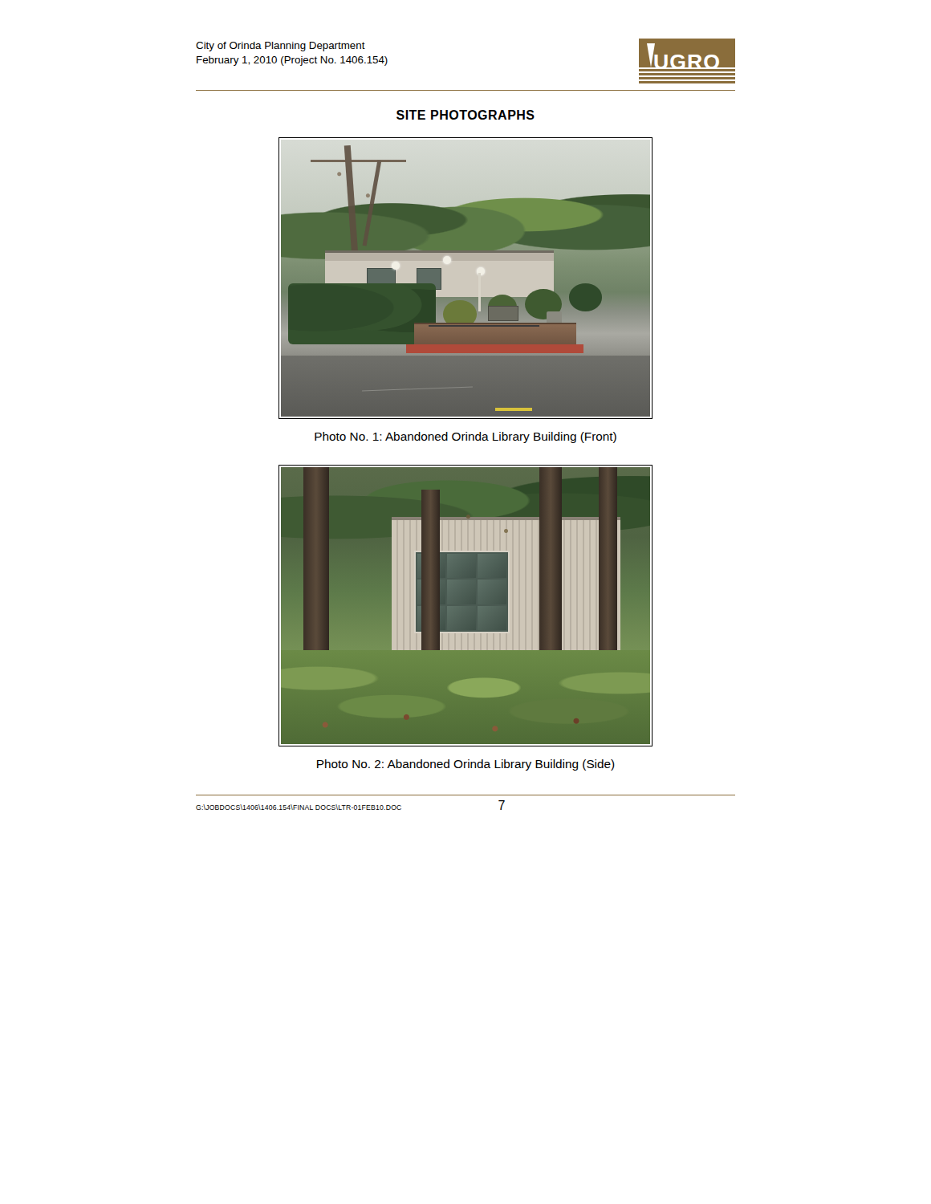City of Orinda Planning Department
February 1, 2010 (Project No. 1406.154)
UGRO
SITE PHOTOGRAPHS
Photo No. 1: Abandoned Orinda Library Building (Front)
Photo No. 2: Abandoned Orinda Library Building (Side)
G:\JOBDOCS\1406\1406.154\FINAL DOCS\LTR-01FEB10.DOC 7